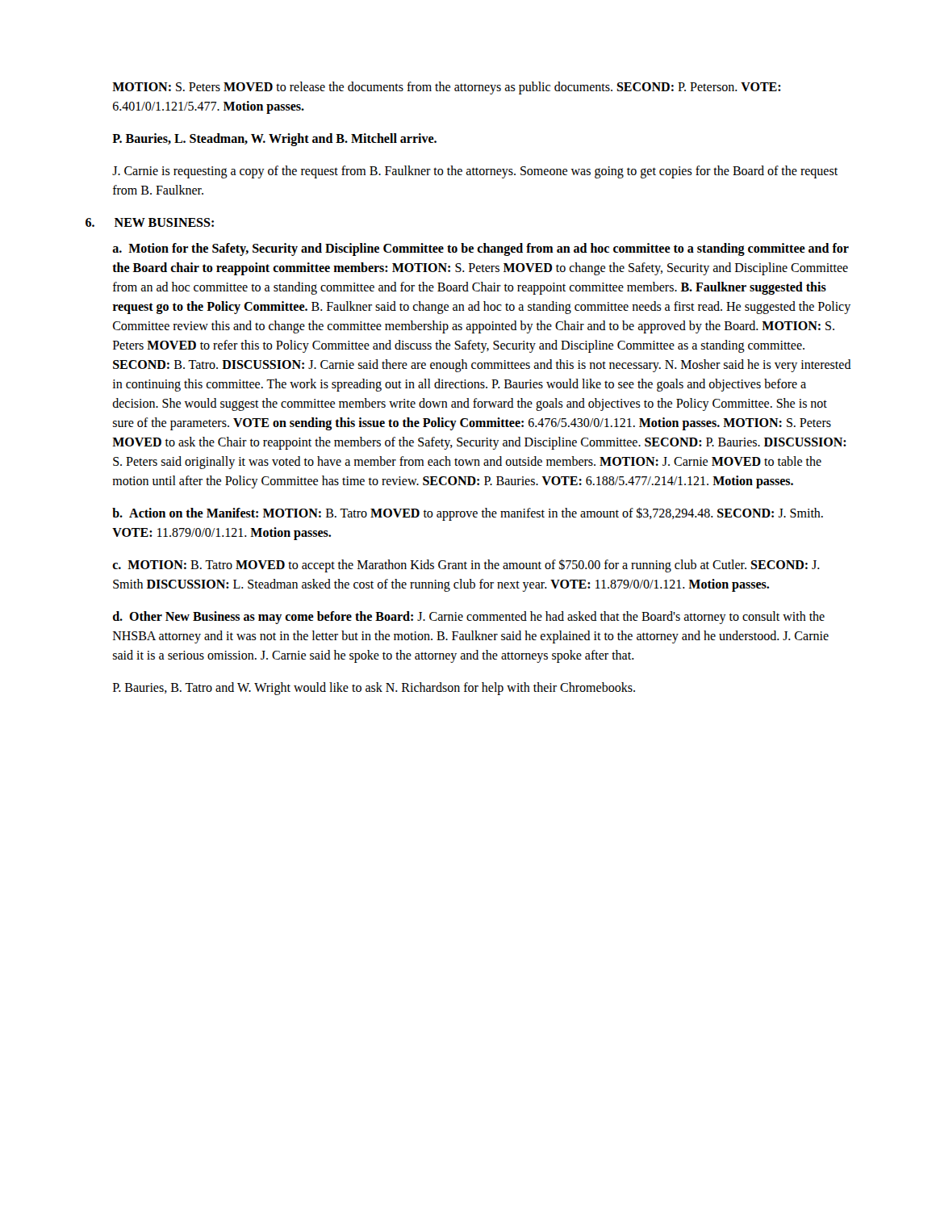MOTION: S. Peters MOVED to release the documents from the attorneys as public documents. SECOND: P. Peterson. VOTE: 6.401/0/1.121/5.477. Motion passes.
P. Bauries, L. Steadman, W. Wright and B. Mitchell arrive.
J. Carnie is requesting a copy of the request from B. Faulkner to the attorneys. Someone was going to get copies for the Board of the request from B. Faulkner.
6. NEW BUSINESS:
a. Motion for the Safety, Security and Discipline Committee to be changed from an ad hoc committee to a standing committee and for the Board chair to reappoint committee members: MOTION: S. Peters MOVED to change the Safety, Security and Discipline Committee from an ad hoc committee to a standing committee and for the Board Chair to reappoint committee members. B. Faulkner suggested this request go to the Policy Committee. B. Faulkner said to change an ad hoc to a standing committee needs a first read. He suggested the Policy Committee review this and to change the committee membership as appointed by the Chair and to be approved by the Board. MOTION: S. Peters MOVED to refer this to Policy Committee and discuss the Safety, Security and Discipline Committee as a standing committee. SECOND: B. Tatro. DISCUSSION: J. Carnie said there are enough committees and this is not necessary. N. Mosher said he is very interested in continuing this committee. The work is spreading out in all directions. P. Bauries would like to see the goals and objectives before a decision. She would suggest the committee members write down and forward the goals and objectives to the Policy Committee. She is not sure of the parameters. VOTE on sending this issue to the Policy Committee: 6.476/5.430/0/1.121. Motion passes. MOTION: S. Peters MOVED to ask the Chair to reappoint the members of the Safety, Security and Discipline Committee. SECOND: P. Bauries. DISCUSSION: S. Peters said originally it was voted to have a member from each town and outside members. MOTION: J. Carnie MOVED to table the motion until after the Policy Committee has time to review. SECOND: P. Bauries. VOTE: 6.188/5.477/.214/1.121. Motion passes.
b. Action on the Manifest: MOTION: B. Tatro MOVED to approve the manifest in the amount of $3,728,294.48. SECOND: J. Smith. VOTE: 11.879/0/0/1.121. Motion passes.
c. MOTION: B. Tatro MOVED to accept the Marathon Kids Grant in the amount of $750.00 for a running club at Cutler. SECOND: J. Smith DISCUSSION: L. Steadman asked the cost of the running club for next year. VOTE: 11.879/0/0/1.121. Motion passes.
d. Other New Business as may come before the Board: J. Carnie commented he had asked that the Board's attorney to consult with the NHSBA attorney and it was not in the letter but in the motion. B. Faulkner said he explained it to the attorney and he understood. J. Carnie said it is a serious omission. J. Carnie said he spoke to the attorney and the attorneys spoke after that.
P. Bauries, B. Tatro and W. Wright would like to ask N. Richardson for help with their Chromebooks.